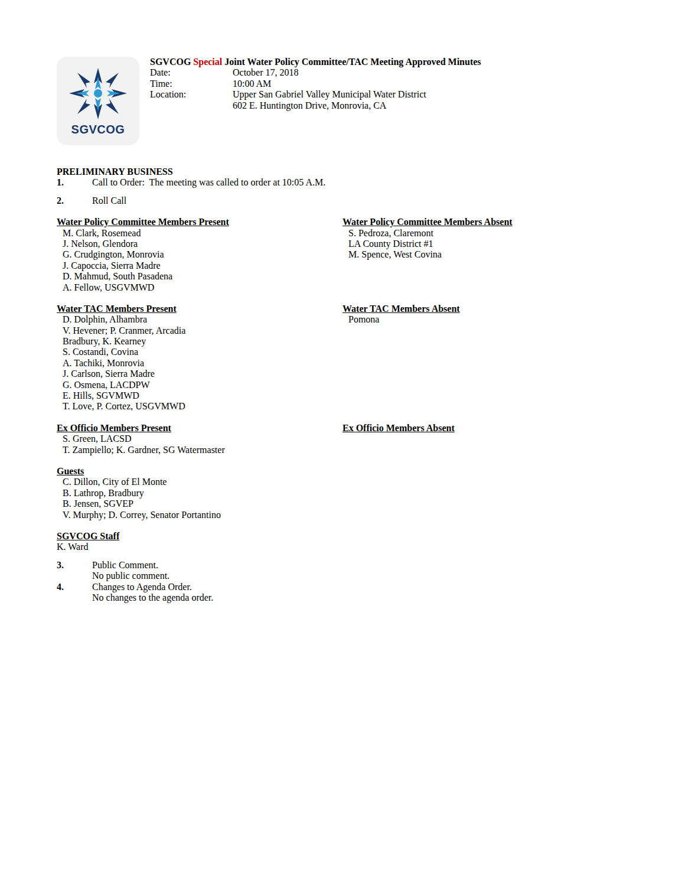SGVCOG
SGVCOG Special Joint Water Policy Committee/TAC Meeting Approved Minutes
| Date: | October 17, 2018 |
| Time: | 10:00 AM |
| Location: | Upper San Gabriel Valley Municipal Water District 602 E. Huntington Drive, Monrovia, CA |
Preliminary Business
1.
Call to Order: The meeting was called to order at 10:05 A.M.
2.
Roll Call
| Water Policy Committee Members Present M. Clark, Rosemead J. Nelson, Glendora G. Crudgington, Monrovia J. Capoccia, Sierra Madre D. Mahmud, South Pasadena A. Fellow, USGVMWD | Water Policy Committee Members Absent S. Pedroza, Claremont LA County District #1 M. Spence, West Covina |
| Water TAC Members Present D. Dolphin, Alhambra V. Hevener; P. Cranmer, Arcadia Bradbury, K. Kearney S. Costandi, Covina A. Tachiki, Monrovia J. Carlson, Sierra Madre G. Osmena, LACDPW E. Hills, SGVMWD T. Love, P. Cortez, USGVMWD | Water TAC Members Absent Pomona |
| Ex Officio Members Present S. Green, LACSD T. Zampiello; K. Gardner, SG Watermaster | Ex Officio Members Absent |
Guests
C. Dillon, City of El Monte
B. Lathrop, Bradbury
B. Jensen, SGVEP
V. Murphy; D. Correy, Senator Portantino
SGVCOG Staff
K. Ward
3.
Public Comment.
No public comment.
4.
Changes to Agenda Order.
No changes to the agenda order.